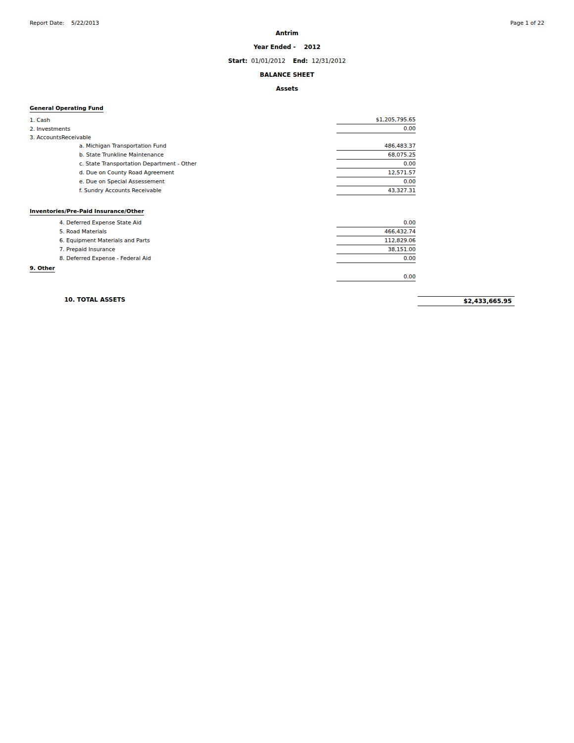Report Date: 5/22/2013 Page 1 of 22
Antrim
Year Ended - 2012
Start: 01/01/2012 End: 12/31/2012
BALANCE SHEET
Assets
General Operating Fund
| 1. Cash | $1,205,795.65 | |
| 2. Investments | 0.00 | |
| 3. AccountsReceivable | | |
| a. Michigan Transportation Fund | 486,483.37 | |
| b. State Trunkline Maintenance | 68,075.25 | |
| c. State Transportation Department - Other | 0.00 | |
| d. Due on County Road Agreement | 12,571.57 | |
| e. Due on Special Assessement | 0.00 | |
| f. Sundry Accounts Receivable | 43,327.31 | |
Inventories/Pre-Paid Insurance/Other
| 4. Deferred Expense State Aid | 0.00 | |
| 5. Road Materials | 466,432.74 | |
| 6. Equipment Materials and Parts | 112,829.06 | |
| 7. Prepaid Insurance | 38,151.00 | |
| 8. Deferred Expense - Federal Aid | 0.00 | |
9. Other
| | 0.00 | |
10. TOTAL ASSETS $2,433,665.95